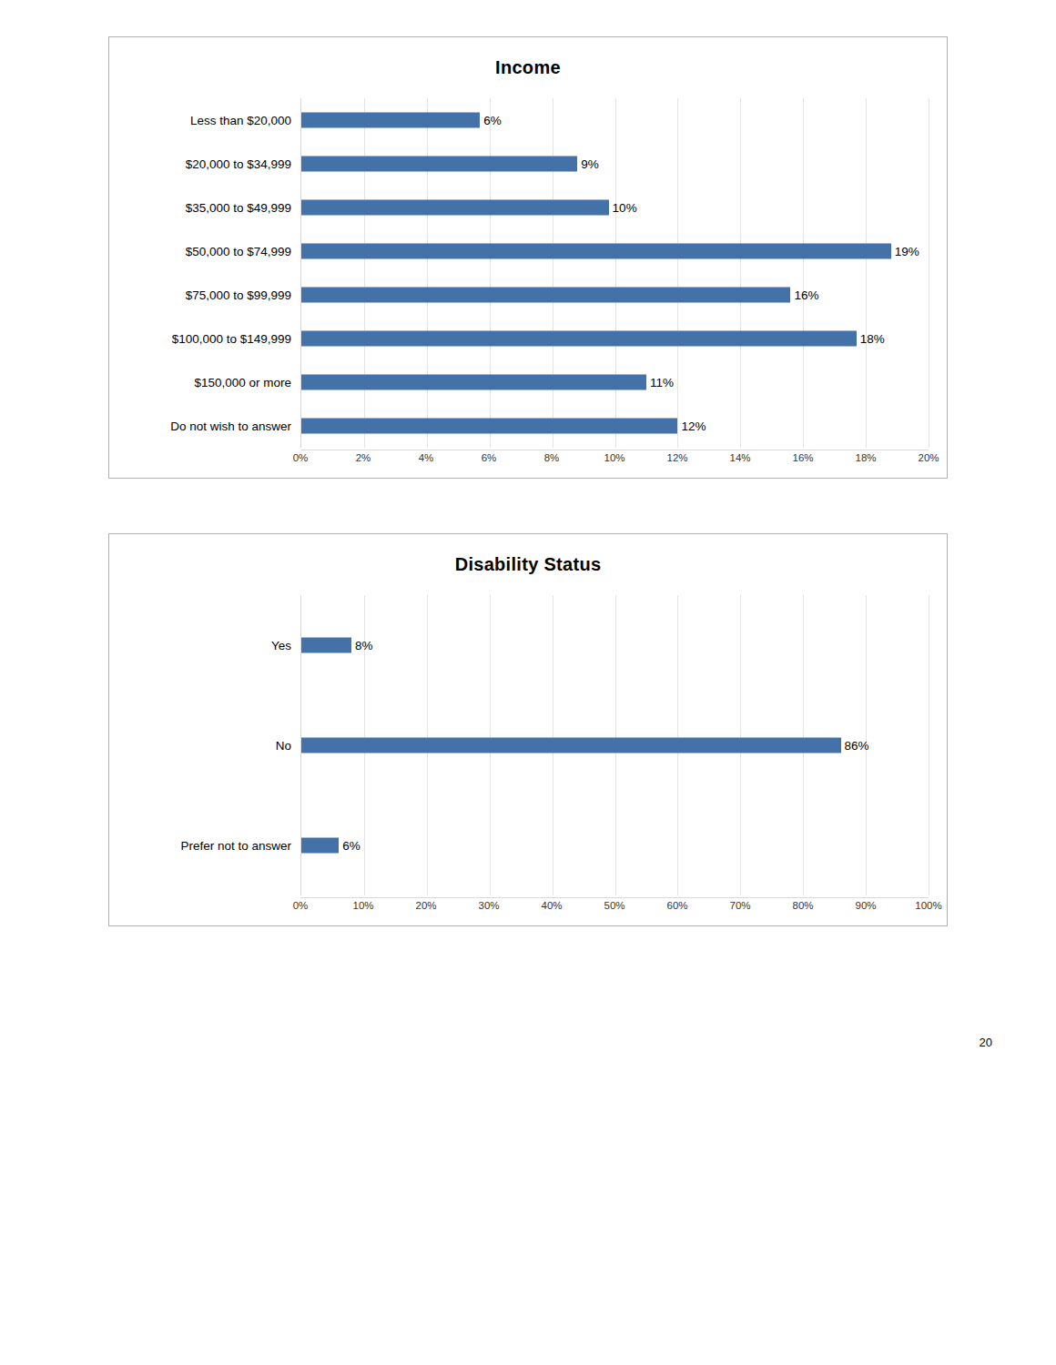Income
Less than $20,000
6%
$20,000 to $34,999
9%
$35,000 to $49,999
10%
$50,000 to $74,999
19%
$75,000 to $99,999
16%
$100,000 to $149,999
18%
$150,000 or more
11%
Do not wish to answer
12%
0% 2% 4% 6% 8% 10% 12% 14% 16% 18% 20%
Disability Status
Yes
8%
No
86%
Prefer not to answer
6%
0% 10% 20% 30% 40% 50% 60% 70% 80% 90% 100%
20